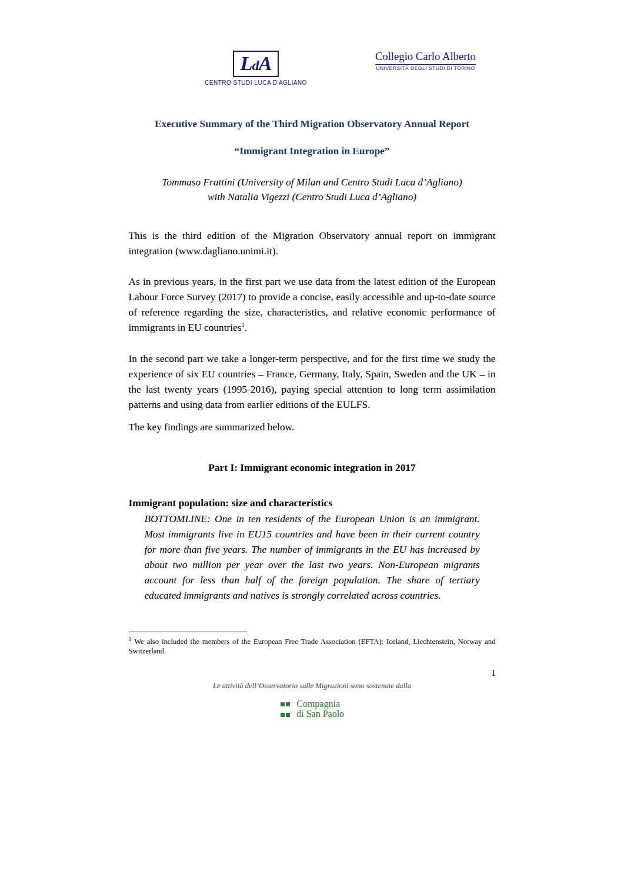Ld A
CENTRO STUDI LUCA D'AGLIANO
Collegio Carlo Alberto
UNIVERSITÀ DEGLI STUDI DI TORINO
Executive Summary of the Third Migration Observatory Annual Report
“Immigrant Integration in Europe”
Tommaso Frattini (University of Milan and Centro Studi Luca d’Agliano) with Natalia Vigezzi (Centro Studi Luca d’Agliano)
This is the third edition of the Migration Observatory annual report on immigrant integration (www.dagliano.unimi.it).
As in previous years, in the first part we use data from the latest edition of the European Labour Force Survey (2017) to provide a concise, easily accessible and up-to-date source of reference regarding the size, characteristics, and relative economic performance of immigrants in EU countries1.
In the second part we take a longer-term perspective, and for the first time we study the experience of six EU countries – France, Germany, Italy, Spain, Sweden and the UK – in the last twenty years (1995-2016), paying special attention to long term assimilation patterns and using data from earlier editions of the EULFS.
The key findings are summarized below.
Part I: Immigrant economic integration in 2017
Immigrant population: size and characteristics
BOTTOMLINE: One in ten residents of the European Union is an immigrant. Most immigrants live in EU15 countries and have been in their current country for more than five years. The number of immigrants in the EU has increased by about two million per year over the last two years. Non-European migrants account for less than half of the foreign population. The share of tertiary educated immigrants and natives is strongly correlated across countries.
1 We also included the members of the European Free Trade Association (EFTA): Iceland, Liechtenstein, Norway and Switzerland.
1
Le attività dell’Osservatorio sulle Migrazioni sono sostenute dalla
Compagnia
di San Paolo